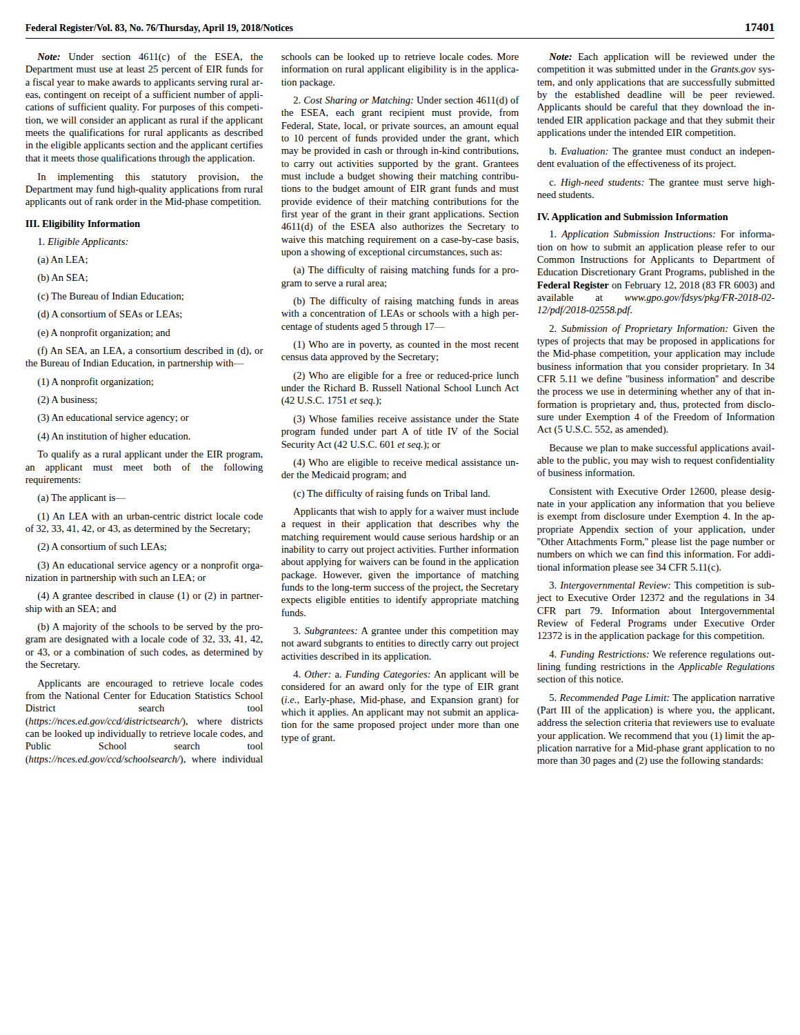Federal Register/Vol. 83, No. 76/Thursday, April 19, 2018/Notices
17401
Note: Under section 4611(c) of the ESEA, the Department must use at least 25 percent of EIR funds for a fiscal year to make awards to applicants serving rural areas, contingent on receipt of a sufficient number of applications of sufficient quality. For purposes of this competition, we will consider an applicant as rural if the applicant meets the qualifications for rural applicants as described in the eligible applicants section and the applicant certifies that it meets those qualifications through the application.
In implementing this statutory provision, the Department may fund high-quality applications from rural applicants out of rank order in the Mid-phase competition.
III. Eligibility Information
1. Eligible Applicants:
(a) An LEA;
(b) An SEA;
(c) The Bureau of Indian Education;
(d) A consortium of SEAs or LEAs;
(e) A nonprofit organization; and
(f) An SEA, an LEA, a consortium described in (d), or the Bureau of Indian Education, in partnership with—
(1) A nonprofit organization;
(2) A business;
(3) An educational service agency; or
(4) An institution of higher education.
To qualify as a rural applicant under the EIR program, an applicant must meet both of the following requirements:
(a) The applicant is—
(1) An LEA with an urban-centric district locale code of 32, 33, 41, 42, or 43, as determined by the Secretary;
(2) A consortium of such LEAs;
(3) An educational service agency or a nonprofit organization in partnership with such an LEA; or
(4) A grantee described in clause (1) or (2) in partnership with an SEA; and
(b) A majority of the schools to be served by the program are designated with a locale code of 32, 33, 41, 42, or 43, or a combination of such codes, as determined by the Secretary.
Applicants are encouraged to retrieve locale codes from the National Center for Education Statistics School District search tool (https://nces.ed.gov/ccd/districtsearch/), where districts can be looked up individually to retrieve locale codes, and Public School search tool (https://nces.ed.gov/ccd/schoolsearch/), where individual schools can be looked up to retrieve locale codes. More information on rural applicant eligibility is in the application package.
2. Cost Sharing or Matching: Under section 4611(d) of the ESEA, each grant recipient must provide, from Federal, State, local, or private sources, an amount equal to 10 percent of funds provided under the grant, which may be provided in cash or through in-kind contributions, to carry out activities supported by the grant. Grantees must include a budget showing their matching contributions to the budget amount of EIR grant funds and must provide evidence of their matching contributions for the first year of the grant in their grant applications. Section 4611(d) of the ESEA also authorizes the Secretary to waive this matching requirement on a case-by-case basis, upon a showing of exceptional circumstances, such as:
(a) The difficulty of raising matching funds for a program to serve a rural area;
(b) The difficulty of raising matching funds in areas with a concentration of LEAs or schools with a high percentage of students aged 5 through 17—
(1) Who are in poverty, as counted in the most recent census data approved by the Secretary;
(2) Who are eligible for a free or reduced-price lunch under the Richard B. Russell National School Lunch Act (42 U.S.C. 1751 et seq.);
(3) Whose families receive assistance under the State program funded under part A of title IV of the Social Security Act (42 U.S.C. 601 et seq.); or
(4) Who are eligible to receive medical assistance under the Medicaid program; and
(c) The difficulty of raising funds on Tribal land.
Applicants that wish to apply for a waiver must include a request in their application that describes why the matching requirement would cause serious hardship or an inability to carry out project activities. Further information about applying for waivers can be found in the application package. However, given the importance of matching funds to the long-term success of the project, the Secretary expects eligible entities to identify appropriate matching funds.
3. Subgrantees: A grantee under this competition may not award subgrants to entities to directly carry out project activities described in its application.
4. Other: a. Funding Categories: An applicant will be considered for an award only for the type of EIR grant (i.e., Early-phase, Mid-phase, and Expansion grant) for which it applies. An applicant may not submit an application for the same proposed project under more than one type of grant.
Note: Each application will be reviewed under the competition it was submitted under in the Grants.gov system, and only applications that are successfully submitted by the established deadline will be peer reviewed. Applicants should be careful that they download the intended EIR application package and that they submit their applications under the intended EIR competition.
b. Evaluation: The grantee must conduct an independent evaluation of the effectiveness of its project.
c. High-need students: The grantee must serve high-need students.
IV. Application and Submission Information
1. Application Submission Instructions: For information on how to submit an application please refer to our Common Instructions for Applicants to Department of Education Discretionary Grant Programs, published in the Federal Register on February 12, 2018 (83 FR 6003) and available at www.gpo.gov/fdsys/pkg/FR-2018-02-12/pdf/2018-02558.pdf.
2. Submission of Proprietary Information: Given the types of projects that may be proposed in applications for the Mid-phase competition, your application may include business information that you consider proprietary. In 34 CFR 5.11 we define ''business information'' and describe the process we use in determining whether any of that information is proprietary and, thus, protected from disclosure under Exemption 4 of the Freedom of Information Act (5 U.S.C. 552, as amended).
Because we plan to make successful applications available to the public, you may wish to request confidentiality of business information.
Consistent with Executive Order 12600, please designate in your application any information that you believe is exempt from disclosure under Exemption 4. In the appropriate Appendix section of your application, under ''Other Attachments Form,'' please list the page number or numbers on which we can find this information. For additional information please see 34 CFR 5.11(c).
3. Intergovernmental Review: This competition is subject to Executive Order 12372 and the regulations in 34 CFR part 79. Information about Intergovernmental Review of Federal Programs under Executive Order 12372 is in the application package for this competition.
4. Funding Restrictions: We reference regulations outlining funding restrictions in the Applicable Regulations section of this notice.
5. Recommended Page Limit: The application narrative (Part III of the application) is where you, the applicant, address the selection criteria that reviewers use to evaluate your application. We recommend that you (1) limit the application narrative for a Mid-phase grant application to no more than 30 pages and (2) use the following standards: